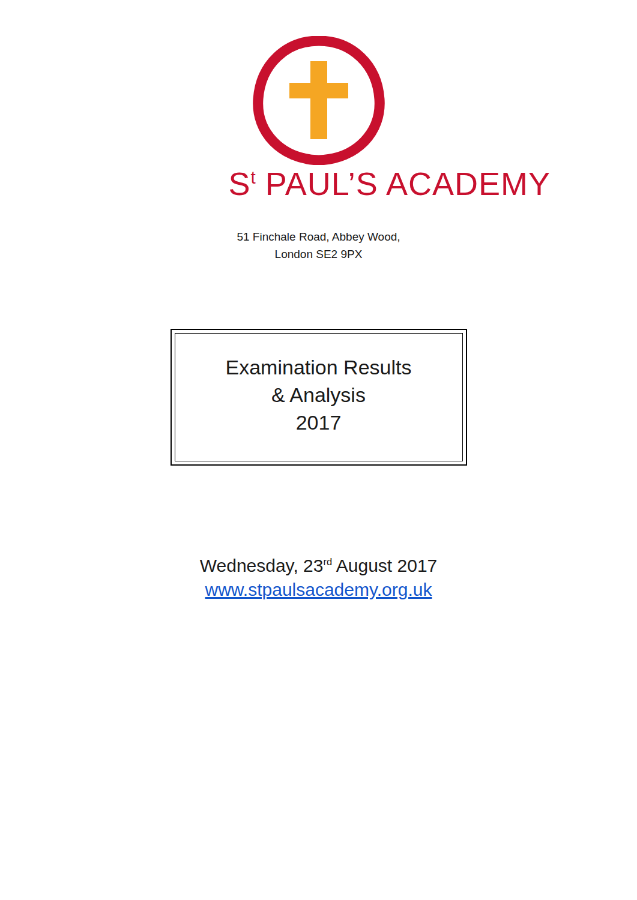St PAUL’S ACADEMY
51 Finchale Road, Abbey Wood,
London SE2 9PX
Examination Results
& Analysis
2017
Wednesday, 23rd August 2017
www.stpaulsacademy.org.uk